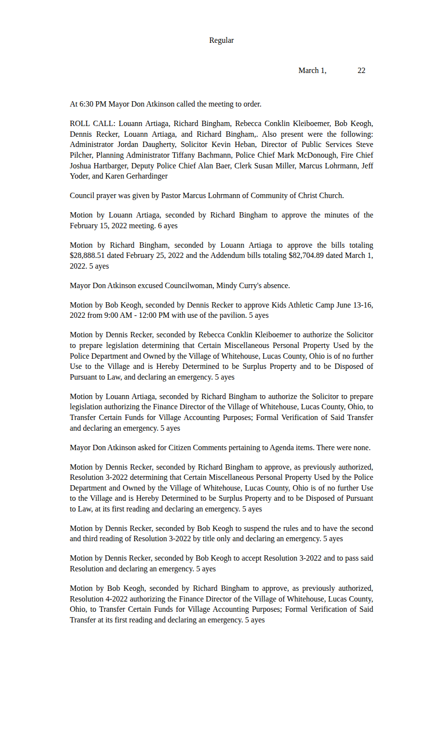Regular
March 1, 22
At 6:30 PM Mayor Don Atkinson called the meeting to order.
ROLL CALL: Louann Artiaga, Richard Bingham, Rebecca Conklin Kleiboemer, Bob Keogh, Dennis Recker, Louann Artiaga, and Richard Bingham,. Also present were the following: Administrator Jordan Daugherty, Solicitor Kevin Heban, Director of Public Services Steve Pilcher, Planning Administrator Tiffany Bachmann, Police Chief Mark McDonough, Fire Chief Joshua Hartbarger, Deputy Police Chief Alan Baer, Clerk Susan Miller, Marcus Lohrmann, Jeff Yoder, and Karen Gerhardinger
Council prayer was given by Pastor Marcus Lohrmann of Community of Christ Church.
Motion by Louann Artiaga, seconded by Richard Bingham to approve the minutes of the February 15, 2022 meeting. 6 ayes
Motion by Richard Bingham, seconded by Louann Artiaga to approve the bills totaling $28,888.51 dated February 25, 2022 and the Addendum bills totaling $82,704.89 dated March 1, 2022. 5 ayes
Mayor Don Atkinson excused Councilwoman, Mindy Curry's absence.
Motion by Bob Keogh, seconded by Dennis Recker to approve Kids Athletic Camp June 13-16, 2022 from 9:00 AM - 12:00 PM with use of the pavilion. 5 ayes
Motion by Dennis Recker, seconded by Rebecca Conklin Kleiboemer to authorize the Solicitor to prepare legislation determining that Certain Miscellaneous Personal Property Used by the Police Department and Owned by the Village of Whitehouse, Lucas County, Ohio is of no further Use to the Village and is Hereby Determined to be Surplus Property and to be Disposed of Pursuant to Law, and declaring an emergency. 5 ayes
Motion by Louann Artiaga, seconded by Richard Bingham to authorize the Solicitor to prepare legislation authorizing the Finance Director of the Village of Whitehouse, Lucas County, Ohio, to Transfer Certain Funds for Village Accounting Purposes; Formal Verification of Said Transfer and declaring an emergency. 5 ayes
Mayor Don Atkinson asked for Citizen Comments pertaining to Agenda items. There were none.
Motion by Dennis Recker, seconded by Richard Bingham to approve, as previously authorized, Resolution 3-2022 determining that Certain Miscellaneous Personal Property Used by the Police Department and Owned by the Village of Whitehouse, Lucas County, Ohio is of no further Use to the Village and is Hereby Determined to be Surplus Property and to be Disposed of Pursuant to Law, at its first reading and declaring an emergency. 5 ayes
Motion by Dennis Recker, seconded by Bob Keogh to suspend the rules and to have the second and third reading of Resolution 3-2022 by title only and declaring an emergency. 5 ayes
Motion by Dennis Recker, seconded by Bob Keogh to accept Resolution 3-2022 and to pass said Resolution and declaring an emergency. 5 ayes
Motion by Bob Keogh, seconded by Richard Bingham to approve, as previously authorized, Resolution 4-2022 authorizing the Finance Director of the Village of Whitehouse, Lucas County, Ohio, to Transfer Certain Funds for Village Accounting Purposes; Formal Verification of Said Transfer at its first reading and declaring an emergency. 5 ayes